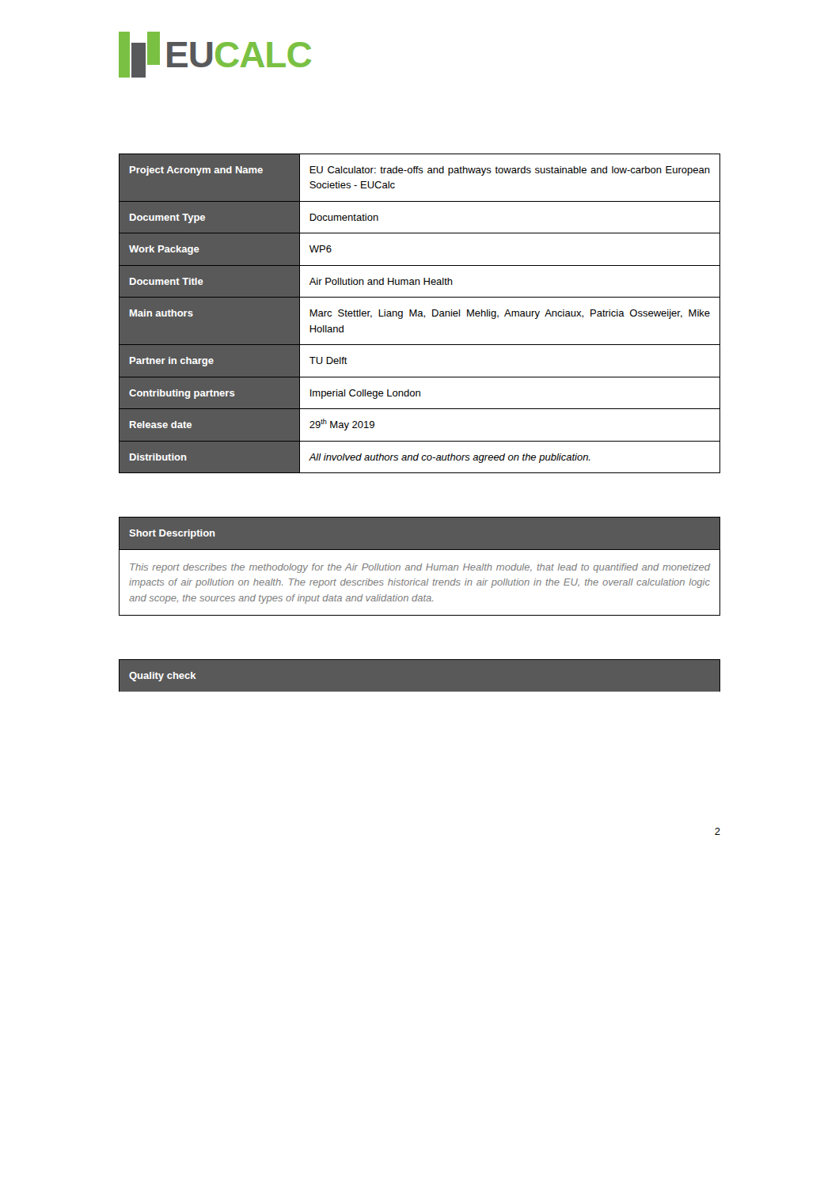EU CALC
| Project Acronym and Name | EU Calculator: trade-offs and pathways towards sustainable and low-carbon European Societies - EUCalc |
| Document Type | Documentation |
| Work Package | WP6 |
| Document Title | Air Pollution and Human Health |
| Main authors | Marc Stettler, Liang Ma, Daniel Mehlig, Amaury Anciaux, Patricia Osseweijer, Mike Holland |
| Partner in charge | TU Delft |
| Contributing partners | Imperial College London |
| Release date | 29 th May 2019 |
| Distribution | All involved authors and co-authors agreed on the publication. |
Short Description
This report describes the methodology for the Air Pollution and Human Health module, that lead to quantified and monetized impacts of air pollution on health. The report describes historical trends in air pollution in the EU, the overall calculation logic and scope, the sources and types of input data and validation data.
Quality check
2